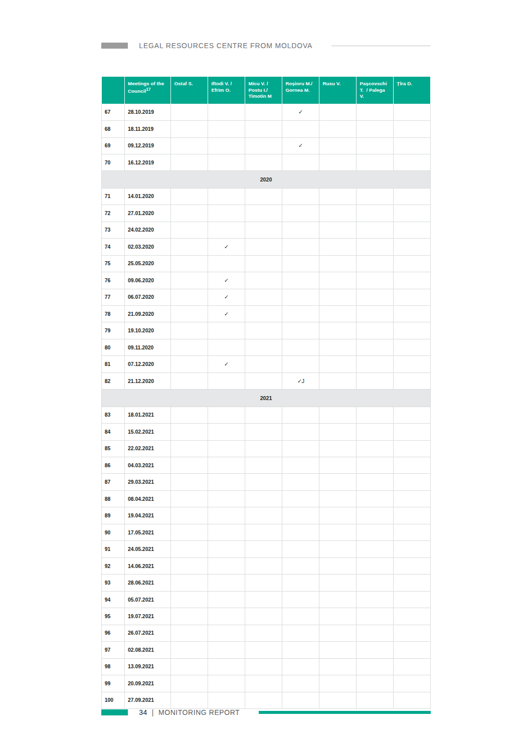LEGAL RESOURCES CENTRE FROM MOLDOVA
| | Meetings of the Council 17 | Ostaf S. | Iftodi V. / Efrim O. | Micu V. / Postu I./ Timotin M | Roșioru M./ Gornea M. | Rusu V. | Pașcovschi T. / Palega V. | Țîra D. |
| --- | --- | --- | --- | --- | --- | --- | --- | --- |
| 67 | 28.10.2019 | | | | ✓ | | | |
| 68 | 18.11.2019 | | | | | | | |
| 69 | 09.12.2019 | | | | ✓ | | | |
| 70 | 16.12.2019 | | | | | | | |
| 2020 |
| 71 | 14.01.2020 | | | | | | | |
| 72 | 27.01.2020 | | | | | | | |
| 73 | 24.02.2020 | | | | | | | |
| 74 | 02.03.2020 | | ✓ | | | | | |
| 75 | 25.05.2020 | | | | | | | |
| 76 | 09.06.2020 | | ✓ | | | | | |
| 77 | 06.07.2020 | | ✓ | | | | | |
| 78 | 21.09.2020 | | ✓ | | | | | |
| 79 | 19.10.2020 | | | | | | | |
| 80 | 09.11.2020 | | | | | | | |
| 81 | 07.12.2020 | | ✓ | | | | | |
| 82 | 21.12.2020 | | | | ✓J | | | |
| 2021 |
| 83 | 18.01.2021 | | | | | | | |
| 84 | 15.02.2021 | | | | | | | |
| 85 | 22.02.2021 | | | | | | | |
| 86 | 04.03.2021 | | | | | | | |
| 87 | 29.03.2021 | | | | | | | |
| 88 | 08.04.2021 | | | | | | | |
| 89 | 19.04.2021 | | | | | | | |
| 90 | 17.05.2021 | | | | | | | |
| 91 | 24.05.2021 | | | | | | | |
| 92 | 14.06.2021 | | | | | | | |
| 93 | 28.06.2021 | | | | | | | |
| 94 | 05.07.2021 | | | | | | | |
| 95 | 19.07.2021 | | | | | | | |
| 96 | 26.07.2021 | | | | | | | |
| 97 | 02.08.2021 | | | | | | | |
| 98 | 13.09.2021 | | | | | | | |
| 99 | 20.09.2021 | | | | | | | |
| 100 | 27.09.2021 | | | | | | | |
34 | MONITORING REPORT